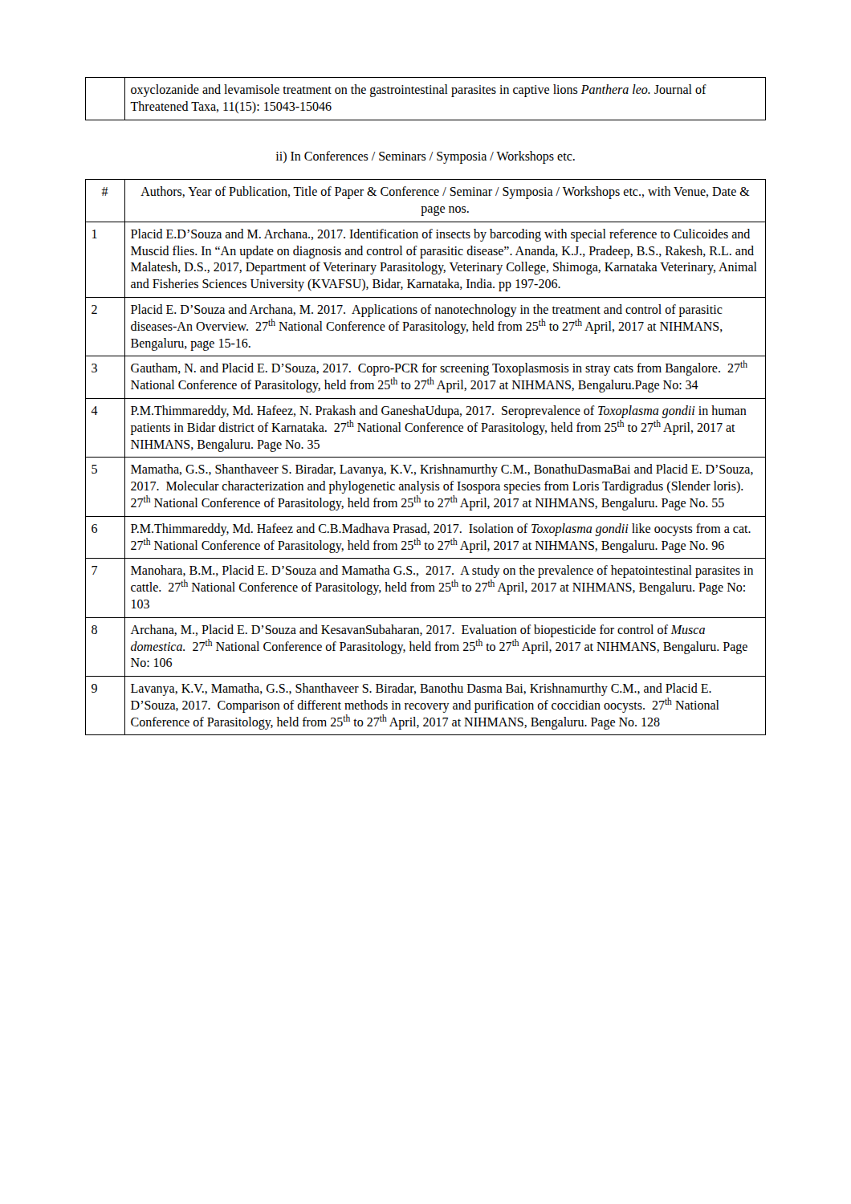| | oxyclozanide and levamisole treatment on the gastrointestinal parasites in captive lions Panthera leo. Journal of Threatened Taxa, 11(15): 15043-15046 |
ii) In Conferences / Seminars / Symposia / Workshops etc.
| # | Authors, Year of Publication, Title of Paper & Conference / Seminar / Symposia / Workshops etc., with Venue, Date & page nos. |
| --- | --- |
| 1 | Placid E.D’Souza and M. Archana., 2017. Identification of insects by barcoding with special reference to Culicoides and Muscid flies. In “An update on diagnosis and control of parasitic disease”. Ananda, K.J., Pradeep, B.S., Rakesh, R.L. and Malatesh, D.S., 2017, Department of Veterinary Parasitology, Veterinary College, Shimoga, Karnataka Veterinary, Animal and Fisheries Sciences University (KVAFSU), Bidar, Karnataka, India. pp 197-206. |
| 2 | Placid E. D’Souza and Archana, M. 2017. Applications of nanotechnology in the treatment and control of parasitic diseases-An Overview. 27 th National Conference of Parasitology, held from 25 th to 27 th April, 2017 at NIHMANS, Bengaluru, page 15-16. |
| 3 | Gautham, N. and Placid E. D’Souza, 2017. Copro-PCR for screening Toxoplasmosis in stray cats from Bangalore. 27 th National Conference of Parasitology, held from 25 th to 27 th April, 2017 at NIHMANS, Bengaluru.Page No: 34 |
| 4 | P.M.Thimmareddy, Md. Hafeez, N. Prakash and GaneshaUdupa, 2017. Seroprevalence of Toxoplasma gondii in human patients in Bidar district of Karnataka. 27 th National Conference of Parasitology, held from 25 th to 27 th April, 2017 at NIHMANS, Bengaluru. Page No. 35 |
| 5 | Mamatha, G.S., Shanthaveer S. Biradar, Lavanya, K.V., Krishnamurthy C.M., BonathuDasmaBai and Placid E. D’Souza, 2017. Molecular characterization and phylogenetic analysis of Isospora species from Loris Tardigradus (Slender loris). 27 th National Conference of Parasitology, held from 25 th to 27 th April, 2017 at NIHMANS, Bengaluru. Page No. 55 |
| 6 | P.M.Thimmareddy, Md. Hafeez and C.B.Madhava Prasad, 2017. Isolation of Toxoplasma gondii like oocysts from a cat. 27 th National Conference of Parasitology, held from 25 th to 27 th April, 2017 at NIHMANS, Bengaluru. Page No. 96 |
| 7 | Manohara, B.M., Placid E. D’Souza and Mamatha G.S., 2017. A study on the prevalence of hepatointestinal parasites in cattle. 27 th National Conference of Parasitology, held from 25 th to 27 th April, 2017 at NIHMANS, Bengaluru. Page No: 103 |
| 8 | Archana, M., Placid E. D’Souza and KesavanSubaharan, 2017. Evaluation of biopesticide for control of Musca domestica. 27 th National Conference of Parasitology, held from 25 th to 27 th April, 2017 at NIHMANS, Bengaluru. Page No: 106 |
| 9 | Lavanya, K.V., Mamatha, G.S., Shanthaveer S. Biradar, Banothu Dasma Bai, Krishnamurthy C.M., and Placid E. D’Souza, 2017. Comparison of different methods in recovery and purification of coccidian oocysts. 27 th National Conference of Parasitology, held from 25 th to 27 th April, 2017 at NIHMANS, Bengaluru. Page No. 128 |